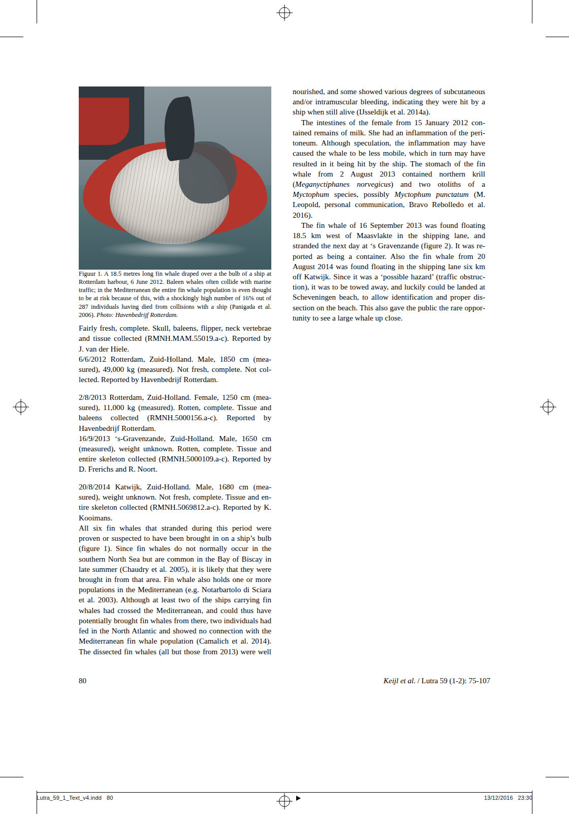Figuur 1. A 18.5 metres long fin whale draped over a the bulb of a ship at Rotterdam harbour, 6 June 2012. Baleen whales often collide with marine traffic; in the Mediterranean the entire fin whale population is even thought to be at risk because of this, with a shockingly high number of 16% out of 287 individuals having died from collisions with a ship (Panigada et al. 2006). Photo: Havenbedrijf Rotterdam.
Fairly fresh, complete. Skull, baleens, flipper, neck vertebrae and tissue collected (RMNH.MAM.55019.a-c). Reported by J. van der Hiele.
6/6/2012 Rotterdam, Zuid-Holland. Male, 1850 cm (measured), 49,000 kg (measured). Not fresh, complete. Not collected. Reported by Havenbedrijf Rotterdam.
2/8/2013 Rotterdam, Zuid-Holland. Female, 1250 cm (measured), 11,000 kg (measured). Rotten, complete. Tissue and baleens collected (RMNH.5000156.a-c). Reported by Havenbedrijf Rotterdam.
16/9/2013 ‘s-Gravenzande, Zuid-Holland. Male, 1650 cm (measured), weight unknown. Rotten, complete. Tissue and entire skeleton collected (RMNH.5000109.a-c). Reported by D. Frerichs and R. Noort.
20/8/2014 Katwijk, Zuid-Holland. Male, 1680 cm (measured), weight unknown. Not fresh, complete. Tissue and entire skeleton collected (RMNH.5069812.a-c). Reported by K. Kooimans.
All six fin whales that stranded during this period were proven or suspected to have been brought in on a ship’s bulb (figure 1). Since fin whales do not normally occur in the southern North Sea but are common in the Bay of Biscay in late summer (Chaudry et al. 2005), it is likely that they were brought in from that area. Fin whale also holds one or more populations in the Mediterranean (e.g. Notarbartolo di Sciara et al. 2003). Although at least two of the ships carrying fin whales had crossed the Mediterranean, and could thus have potentially brought fin whales from there, two individuals had fed in the North Atlantic and showed no connection with the Mediterranean fin whale population (Camalich et al. 2014). The dissected fin whales (all but those from 2013) were well nourished, and some showed various degrees of subcutaneous and/or intramuscular bleeding, indicating they were hit by a ship when still alive (IJsseldijk et al. 2014a).
The intestines of the female from 15 January 2012 contained remains of milk. She had an inflammation of the peritoneum. Although speculation, the inflammation may have caused the whale to be less mobile, which in turn may have resulted in it being hit by the ship. The stomach of the fin whale from 2 August 2013 contained northern krill (Meganyctiphanes norvegicus) and two otoliths of a Myctophum species, possibly Myctophum punctatum (M. Leopold, personal communication, Bravo Rebolledo et al. 2016).
The fin whale of 16 September 2013 was found floating 18.5 km west of Maasvlakte in the shipping lane, and stranded the next day at ‘s Gravenzande (figure 2). It was reported as being a container. Also the fin whale from 20 August 2014 was found floating in the shipping lane six km off Katwijk. Since it was a ‘possible hazard’ (traffic obstruction), it was to be towed away, and luckily could be landed at Scheveningen beach, to allow identification and proper dissection on the beach. This also gave the public the rare opportunity to see a large whale up close.
80
Keijl et al. / Lutra 59 (1-2): 75-107
Lutra_59_1_Text_v4.indd 80
13/12/2016 23:30